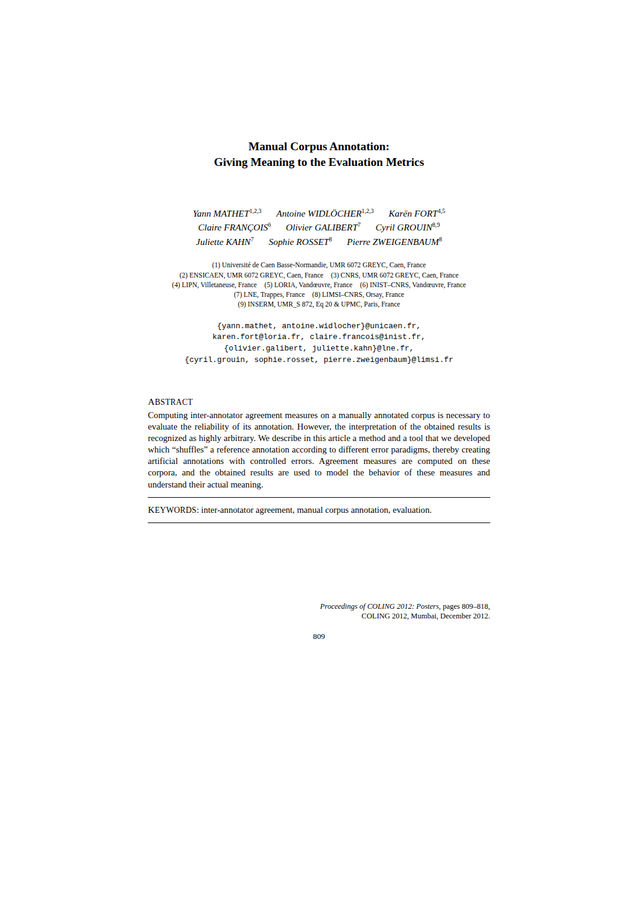Manual Corpus Annotation:
Giving Meaning to the Evaluation Metrics
Yann MATHET1,2,3 Antoine WIDLÖCHER1,2,3 Karën FORT4,5
Claire FRANÇOIS6 Olivier GALIBERT7 Cyril GROUIN8,9
Juliette KAHN7 Sophie ROSSET8 Pierre ZWEIGENBAUM8
(1) Université de Caen Basse-Normandie, UMR 6072 GREYC, Caen, France
(2) ENSICAEN, UMR 6072 GREYC, Caen, France (3) CNRS, UMR 6072 GREYC, Caen, France
(4) LIPN, Villetaneuse, France (5) LORIA, Vandœuvre, France (6) INIST–CNRS, Vandœuvre, France
(7) LNE, Trappes, France (8) LIMSI–CNRS, Orsay, France
(9) INSERM, UMR_S 872, Eq 20 & UPMC, Paris, France
{yann.mathet, antoine.widlocher}@unicaen.fr,
karen.fort@loria.fr, claire.francois@inist.fr,
{olivier.galibert, juliette.kahn}@lne.fr,
{cyril.grouin, sophie.rosset, pierre.zweigenbaum}@limsi.fr
ABSTRACT
Computing inter-annotator agreement measures on a manually annotated corpus is necessary to evaluate the reliability of its annotation. However, the interpretation of the obtained results is recognized as highly arbitrary. We describe in this article a method and a tool that we developed which “shuffles” a reference annotation according to different error paradigms, thereby creating artificial annotations with controlled errors. Agreement measures are computed on these corpora, and the obtained results are used to model the behavior of these measures and understand their actual meaning.
KEYWORDS: inter-annotator agreement, manual corpus annotation, evaluation.
Proceedings of COLING 2012: Posters, pages 809–818,
COLING 2012, Mumbai, December 2012.
809